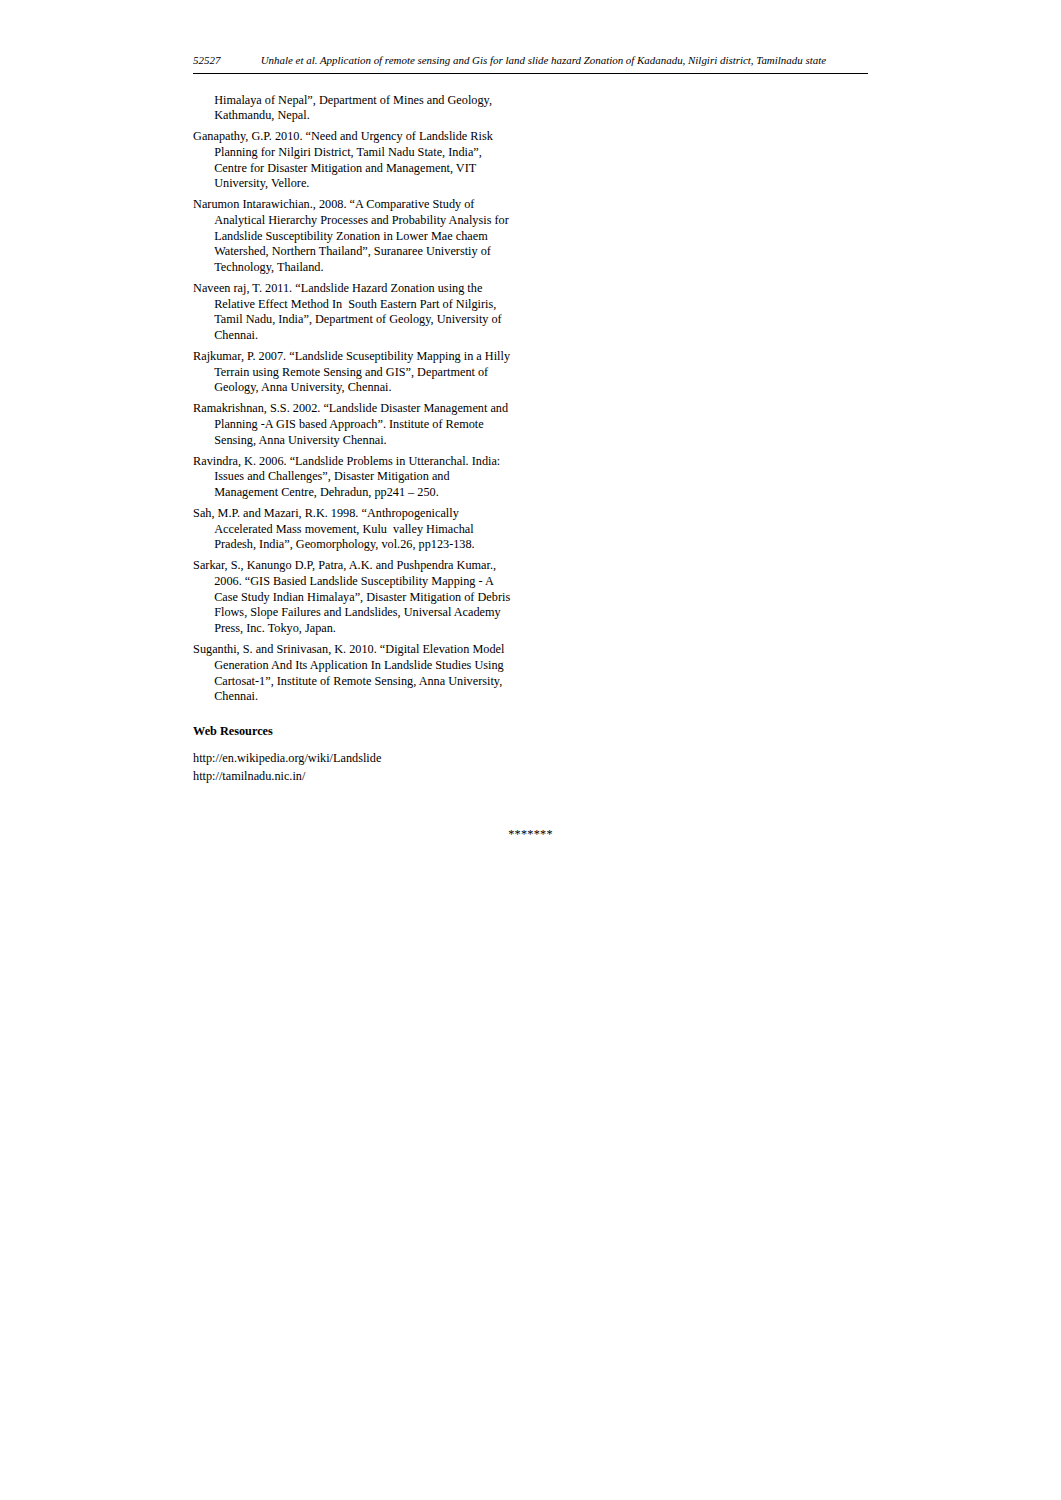52527 Unhale et al. Application of remote sensing and Gis for land slide hazard Zonation of Kadanadu, Nilgiri district, Tamilnadu state
Himalaya of Nepal”, Department of Mines and Geology, Kathmandu, Nepal.
Ganapathy, G.P. 2010. “Need and Urgency of Landslide Risk Planning for Nilgiri District, Tamil Nadu State, India”, Centre for Disaster Mitigation and Management, VIT University, Vellore.
Narumon Intarawichian., 2008. “A Comparative Study of Analytical Hierarchy Processes and Probability Analysis for Landslide Susceptibility Zonation in Lower Mae chaem Watershed, Northern Thailand”, Suranaree Universtiy of Technology, Thailand.
Naveen raj, T. 2011. “Landslide Hazard Zonation using the Relative Effect Method In South Eastern Part of Nilgiris, Tamil Nadu, India”, Department of Geology, University of Chennai.
Rajkumar, P. 2007. “Landslide Scuseptibility Mapping in a Hilly Terrain using Remote Sensing and GIS”, Department of Geology, Anna University, Chennai.
Ramakrishnan, S.S. 2002. “Landslide Disaster Management and Planning -A GIS based Approach”. Institute of Remote Sensing, Anna University Chennai.
Ravindra, K. 2006. “Landslide Problems in Utteranchal. India: Issues and Challenges”, Disaster Mitigation and Management Centre, Dehradun, pp241 – 250.
Sah, M.P. and Mazari, R.K. 1998. “Anthropogenically Accelerated Mass movement, Kulu valley Himachal Pradesh, India”, Geomorphology, vol.26, pp123-138.
Sarkar, S., Kanungo D.P, Patra, A.K. and Pushpendra Kumar., 2006. “GIS Basied Landslide Susceptibility Mapping - A Case Study Indian Himalaya”, Disaster Mitigation of Debris Flows, Slope Failures and Landslides, Universal Academy Press, Inc. Tokyo, Japan.
Suganthi, S. and Srinivasan, K. 2010. “Digital Elevation Model Generation And Its Application In Landslide Studies Using Cartosat-1”, Institute of Remote Sensing, Anna University, Chennai.
Web Resources
http://en.wikipedia.org/wiki/Landslide
http://tamilnadu.nic.in/
*******